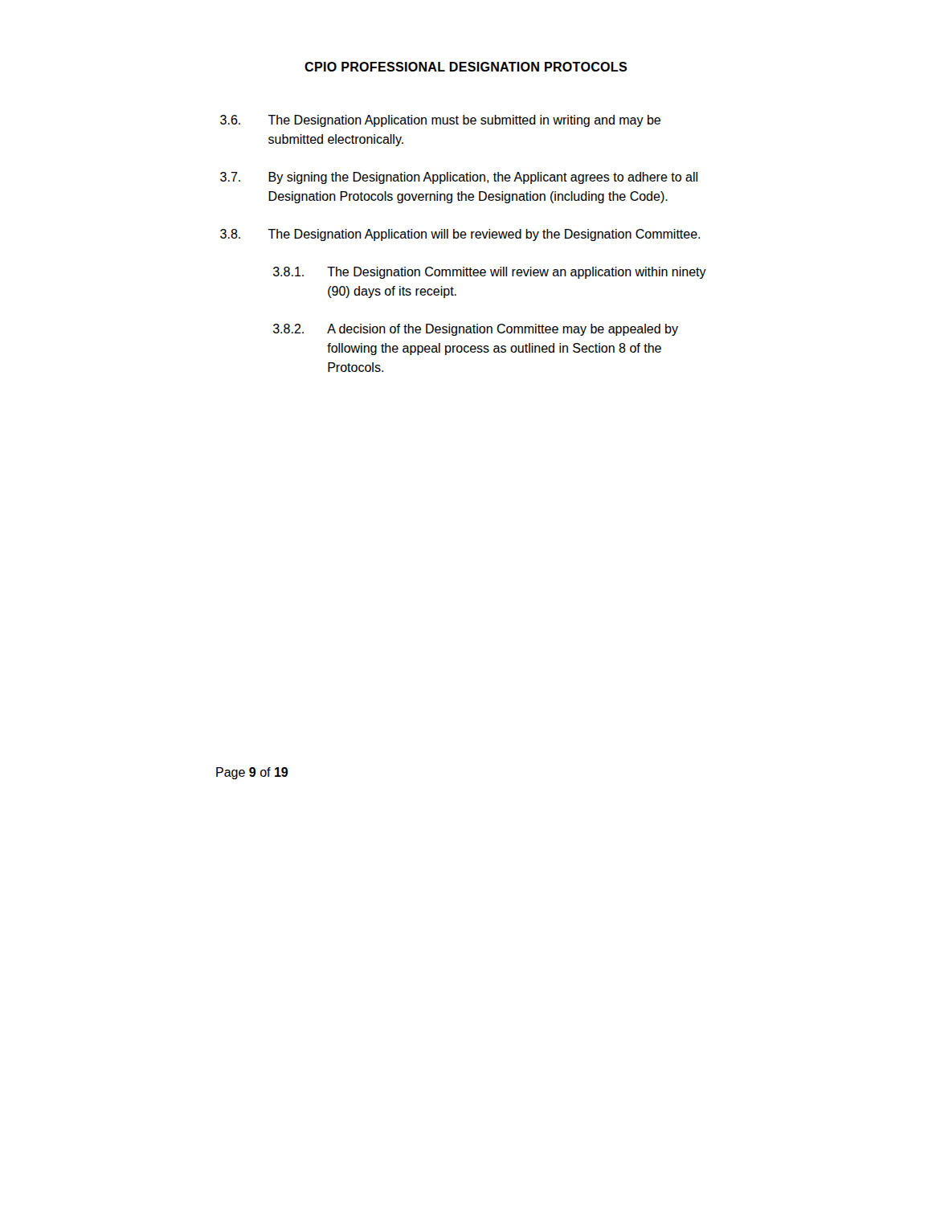CPIO PROFESSIONAL DESIGNATION PROTOCOLS
3.6. The Designation Application must be submitted in writing and may be submitted electronically.
3.7. By signing the Designation Application, the Applicant agrees to adhere to all Designation Protocols governing the Designation (including the Code).
3.8. The Designation Application will be reviewed by the Designation Committee.
3.8.1. The Designation Committee will review an application within ninety (90) days of its receipt.
3.8.2. A decision of the Designation Committee may be appealed by following the appeal process as outlined in Section 8 of the Protocols.
Page 9 of 19